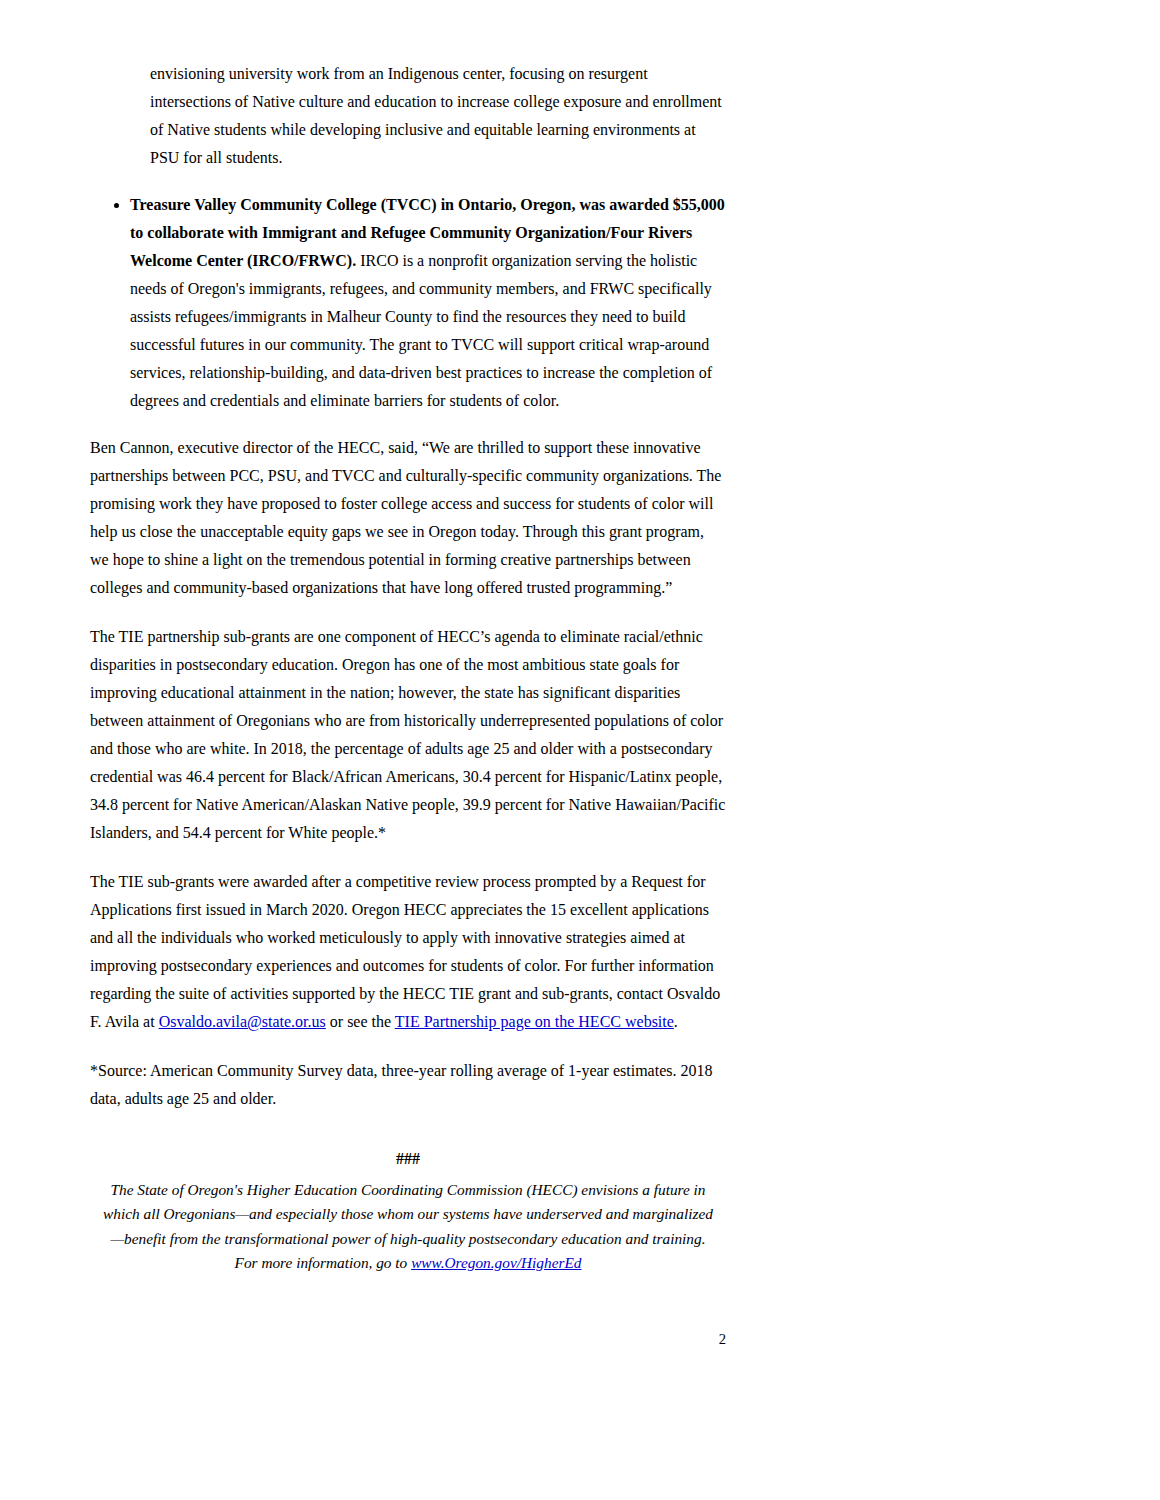envisioning university work from an Indigenous center, focusing on resurgent intersections of Native culture and education to increase college exposure and enrollment of Native students while developing inclusive and equitable learning environments at PSU for all students.
Treasure Valley Community College (TVCC) in Ontario, Oregon, was awarded $55,000 to collaborate with Immigrant and Refugee Community Organization/Four Rivers Welcome Center (IRCO/FRWC). IRCO is a nonprofit organization serving the holistic needs of Oregon's immigrants, refugees, and community members, and FRWC specifically assists refugees/immigrants in Malheur County to find the resources they need to build successful futures in our community. The grant to TVCC will support critical wrap-around services, relationship-building, and data-driven best practices to increase the completion of degrees and credentials and eliminate barriers for students of color.
Ben Cannon, executive director of the HECC, said, “We are thrilled to support these innovative partnerships between PCC, PSU, and TVCC and culturally-specific community organizations. The promising work they have proposed to foster college access and success for students of color will help us close the unacceptable equity gaps we see in Oregon today. Through this grant program, we hope to shine a light on the tremendous potential in forming creative partnerships between colleges and community-based organizations that have long offered trusted programming.”
The TIE partnership sub-grants are one component of HECC’s agenda to eliminate racial/ethnic disparities in postsecondary education. Oregon has one of the most ambitious state goals for improving educational attainment in the nation; however, the state has significant disparities between attainment of Oregonians who are from historically underrepresented populations of color and those who are white. In 2018, the percentage of adults age 25 and older with a postsecondary credential was 46.4 percent for Black/African Americans, 30.4 percent for Hispanic/Latinx people, 34.8 percent for Native American/Alaskan Native people, 39.9 percent for Native Hawaiian/Pacific Islanders, and 54.4 percent for White people.*
The TIE sub-grants were awarded after a competitive review process prompted by a Request for Applications first issued in March 2020. Oregon HECC appreciates the 15 excellent applications and all the individuals who worked meticulously to apply with innovative strategies aimed at improving postsecondary experiences and outcomes for students of color. For further information regarding the suite of activities supported by the HECC TIE grant and sub-grants, contact Osvaldo F. Avila at Osvaldo.avila@state.or.us or see the TIE Partnership page on the HECC website.
*Source: American Community Survey data, three-year rolling average of 1-year estimates. 2018 data, adults age 25 and older.
###
The State of Oregon's Higher Education Coordinating Commission (HECC) envisions a future in which all Oregonians—and especially those whom our systems have underserved and marginalized—benefit from the transformational power of high-quality postsecondary education and training. For more information, go to www.Oregon.gov/HigherEd
2